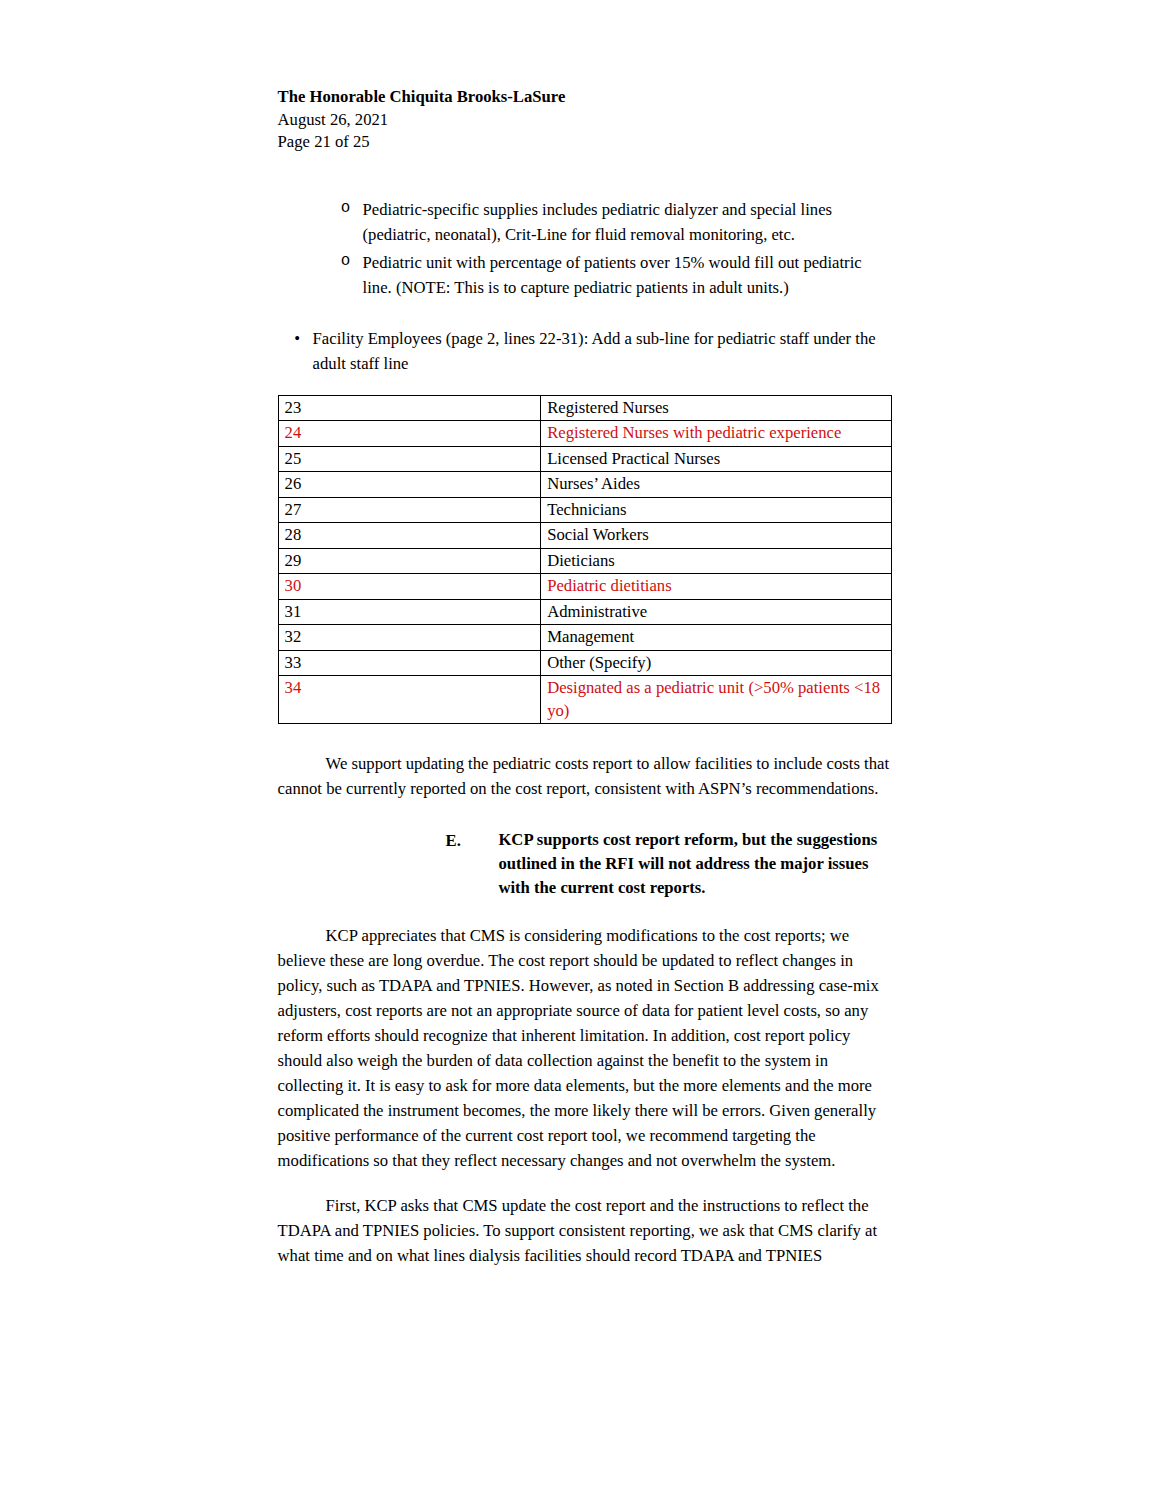The Honorable Chiquita Brooks-LaSure
August 26, 2021
Page 21 of 25
Pediatric-specific supplies includes pediatric dialyzer and special lines (pediatric, neonatal), Crit-Line for fluid removal monitoring, etc.
Pediatric unit with percentage of patients over 15% would fill out pediatric line. (NOTE: This is to capture pediatric patients in adult units.)
Facility Employees (page 2, lines 22-31): Add a sub-line for pediatric staff under the adult staff line
| 23 | Registered Nurses |
| 24 | Registered Nurses with pediatric experience |
| 25 | Licensed Practical Nurses |
| 26 | Nurses’ Aides |
| 27 | Technicians |
| 28 | Social Workers |
| 29 | Dieticians |
| 30 | Pediatric dietitians |
| 31 | Administrative |
| 32 | Management |
| 33 | Other (Specify) |
| 34 | Designated as a pediatric unit (>50% patients <18 yo) |
We support updating the pediatric costs report to allow facilities to include costs that cannot be currently reported on the cost report, consistent with ASPN’s recommendations.
E. KCP supports cost report reform, but the suggestions outlined in the RFI will not address the major issues with the current cost reports.
KCP appreciates that CMS is considering modifications to the cost reports; we believe these are long overdue. The cost report should be updated to reflect changes in policy, such as TDAPA and TPNIES. However, as noted in Section B addressing case-mix adjusters, cost reports are not an appropriate source of data for patient level costs, so any reform efforts should recognize that inherent limitation. In addition, cost report policy should also weigh the burden of data collection against the benefit to the system in collecting it. It is easy to ask for more data elements, but the more elements and the more complicated the instrument becomes, the more likely there will be errors. Given generally positive performance of the current cost report tool, we recommend targeting the modifications so that they reflect necessary changes and not overwhelm the system.
First, KCP asks that CMS update the cost report and the instructions to reflect the TDAPA and TPNIES policies. To support consistent reporting, we ask that CMS clarify at what time and on what lines dialysis facilities should record TDAPA and TPNIES